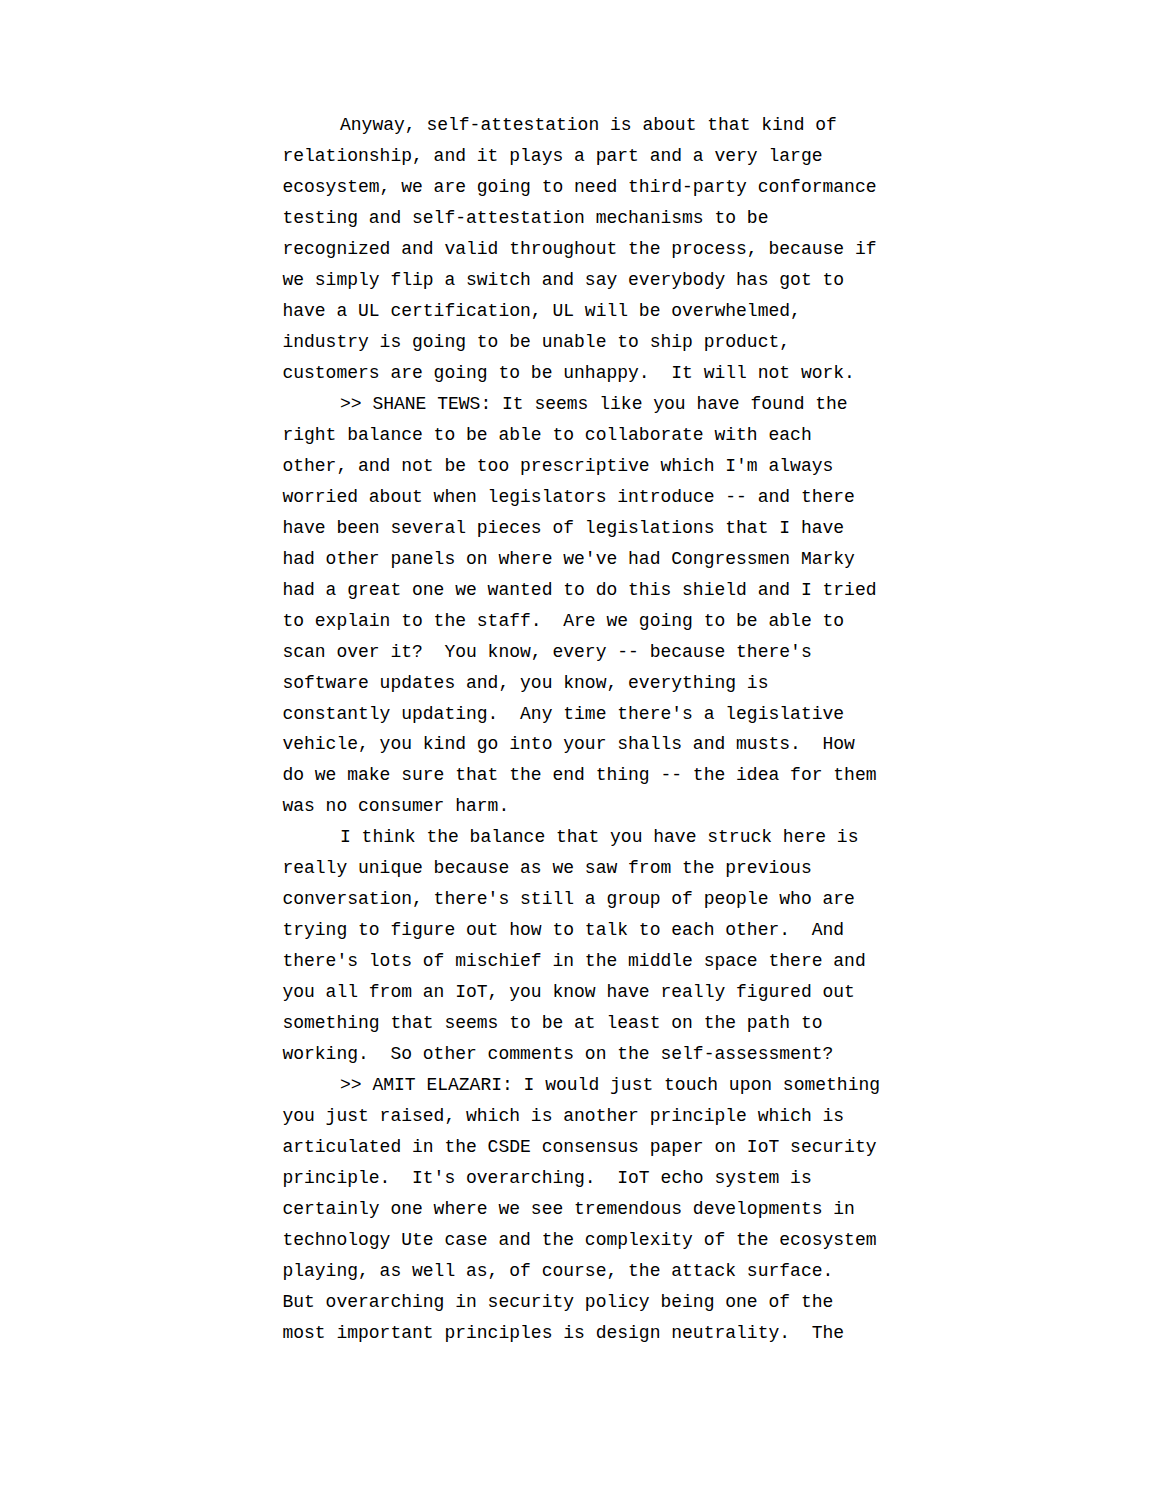Anyway, self-attestation is about that kind of relationship, and it plays a part and a very large ecosystem, we are going to need third-party conformance testing and self-attestation mechanisms to be recognized and valid throughout the process, because if we simply flip a switch and say everybody has got to have a UL certification, UL will be overwhelmed, industry is going to be unable to ship product, customers are going to be unhappy. It will not work.
>> SHANE TEWS: It seems like you have found the right balance to be able to collaborate with each other, and not be too prescriptive which I'm always worried about when legislators introduce -- and there have been several pieces of legislations that I have had other panels on where we've had Congressmen Marky had a great one we wanted to do this shield and I tried to explain to the staff. Are we going to be able to scan over it? You know, every -- because there's software updates and, you know, everything is constantly updating. Any time there's a legislative vehicle, you kind go into your shalls and musts. How do we make sure that the end thing -- the idea for them was no consumer harm.
I think the balance that you have struck here is really unique because as we saw from the previous conversation, there's still a group of people who are trying to figure out how to talk to each other. And there's lots of mischief in the middle space there and you all from an IoT, you know have really figured out something that seems to be at least on the path to working. So other comments on the self-assessment?
>> AMIT ELAZARI: I would just touch upon something you just raised, which is another principle which is articulated in the CSDE consensus paper on IoT security principle. It's overarching. IoT echo system is certainly one where we see tremendous developments in technology Ute case and the complexity of the ecosystem playing, as well as, of course, the attack surface. But overarching in security policy being one of the most important principles is design neutrality. The